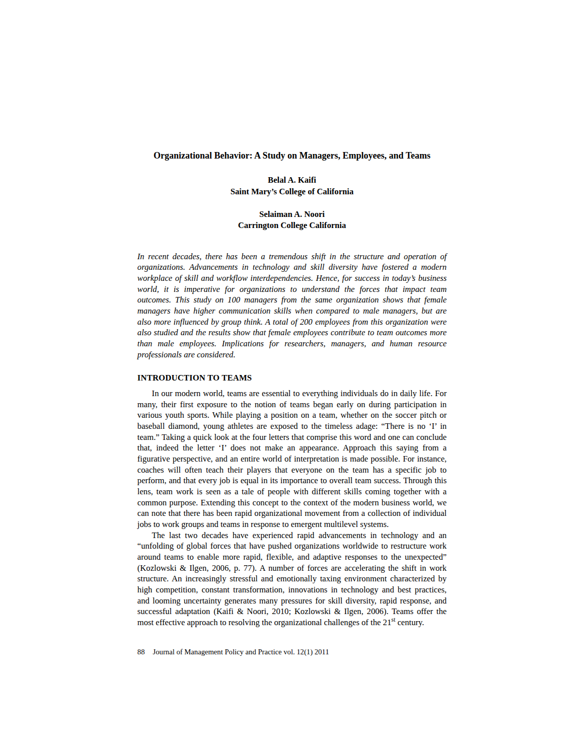Organizational Behavior: A Study on Managers, Employees, and Teams
Belal A. Kaifi
Saint Mary’s College of California
Selaiman A. Noori
Carrington College California
In recent decades, there has been a tremendous shift in the structure and operation of organizations. Advancements in technology and skill diversity have fostered a modern workplace of skill and workflow interdependencies. Hence, for success in today’s business world, it is imperative for organizations to understand the forces that impact team outcomes. This study on 100 managers from the same organization shows that female managers have higher communication skills when compared to male managers, but are also more influenced by group think. A total of 200 employees from this organization were also studied and the results show that female employees contribute to team outcomes more than male employees. Implications for researchers, managers, and human resource professionals are considered.
INTRODUCTION TO TEAMS
In our modern world, teams are essential to everything individuals do in daily life. For many, their first exposure to the notion of teams began early on during participation in various youth sports. While playing a position on a team, whether on the soccer pitch or baseball diamond, young athletes are exposed to the timeless adage: “There is no ‘I’ in team.” Taking a quick look at the four letters that comprise this word and one can conclude that, indeed the letter ‘I’ does not make an appearance. Approach this saying from a figurative perspective, and an entire world of interpretation is made possible. For instance, coaches will often teach their players that everyone on the team has a specific job to perform, and that every job is equal in its importance to overall team success. Through this lens, team work is seen as a tale of people with different skills coming together with a common purpose. Extending this concept to the context of the modern business world, we can note that there has been rapid organizational movement from a collection of individual jobs to work groups and teams in response to emergent multilevel systems.
The last two decades have experienced rapid advancements in technology and an “unfolding of global forces that have pushed organizations worldwide to restructure work around teams to enable more rapid, flexible, and adaptive responses to the unexpected” (Kozlowski & Ilgen, 2006, p. 77). A number of forces are accelerating the shift in work structure. An increasingly stressful and emotionally taxing environment characterized by high competition, constant transformation, innovations in technology and best practices, and looming uncertainty generates many pressures for skill diversity, rapid response, and successful adaptation (Kaifi & Noori, 2010; Kozlowski & Ilgen, 2006). Teams offer the most effective approach to resolving the organizational challenges of the 21st century.
88 Journal of Management Policy and Practice vol. 12(1) 2011